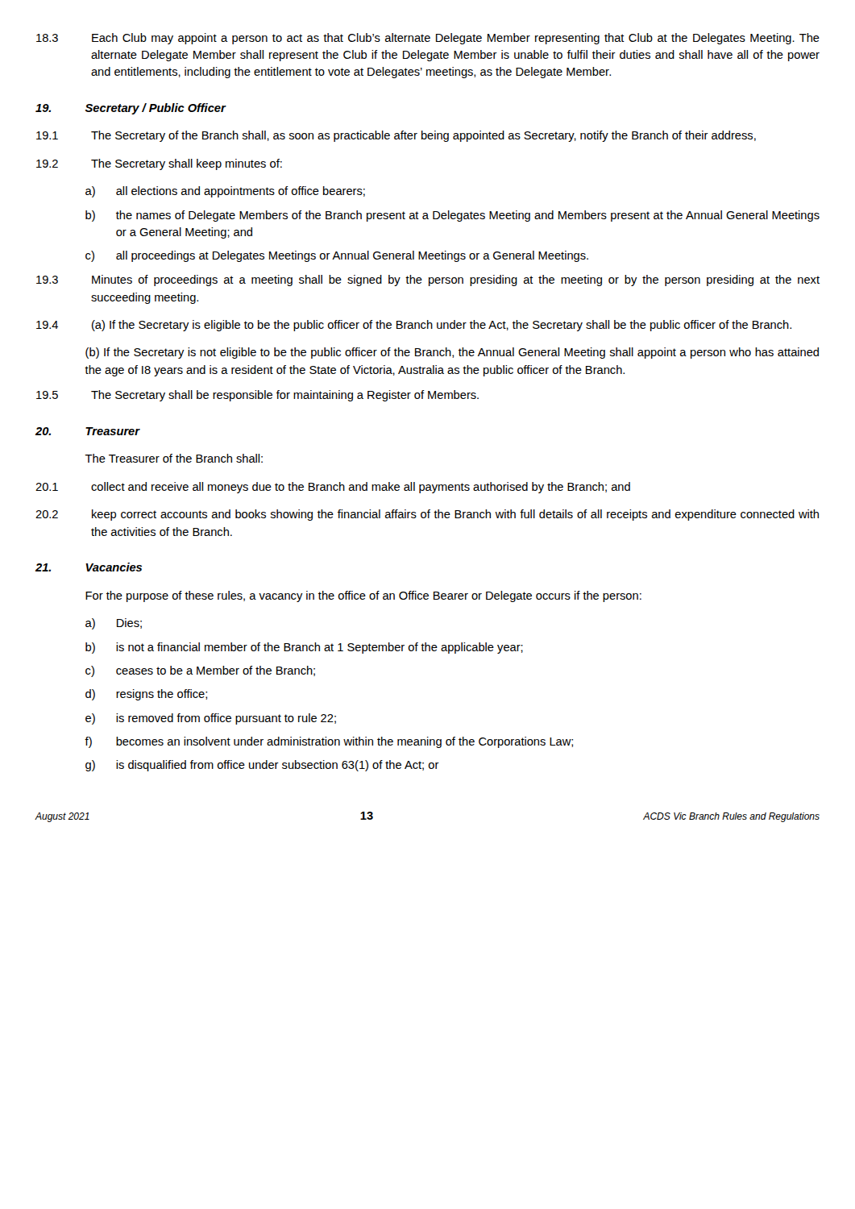18.3
Each Club may appoint a person to act as that Club’s alternate Delegate Member representing that Club at the Delegates Meeting. The alternate Delegate Member shall represent the Club if the Delegate Member is unable to fulfil their duties and shall have all of the power and entitlements, including the entitlement to vote at Delegates’ meetings, as the Delegate Member.
19. Secretary / Public Officer
19.1
The Secretary of the Branch shall, as soon as practicable after being appointed as Secretary, notify the Branch of their address,
19.2
The Secretary shall keep minutes of:
a)
all elections and appointments of office bearers;
b)
the names of Delegate Members of the Branch present at a Delegates Meeting and Members present at the Annual General Meetings or a General Meeting; and
c)
all proceedings at Delegates Meetings or Annual General Meetings or a General Meetings.
19.3
Minutes of proceedings at a meeting shall be signed by the person presiding at the meeting or by the person presiding at the next succeeding meeting.
19.4
(a) If the Secretary is eligible to be the public officer of the Branch under the Act, the Secretary shall be the public officer of the Branch.
(b) If the Secretary is not eligible to be the public officer of the Branch, the Annual General Meeting shall appoint a person who has attained the age of I8 years and is a resident of the State of Victoria, Australia as the public officer of the Branch.
19.5
The Secretary shall be responsible for maintaining a Register of Members.
20. Treasurer
The Treasurer of the Branch shall:
20.1
collect and receive all moneys due to the Branch and make all payments authorised by the Branch; and
20.2
keep correct accounts and books showing the financial affairs of the Branch with full details of all receipts and expenditure connected with the activities of the Branch.
21. Vacancies
For the purpose of these rules, a vacancy in the office of an Office Bearer or Delegate occurs if the person:
a)
Dies;
b)
is not a financial member of the Branch at 1 September of the applicable year;
c)
ceases to be a Member of the Branch;
d)
resigns the office;
e)
is removed from office pursuant to rule 22;
f)
becomes an insolvent under administration within the meaning of the Corporations Law;
g)
is disqualified from office under subsection 63(1) of the Act; or
August 2021
13
ACDS Vic Branch Rules and Regulations